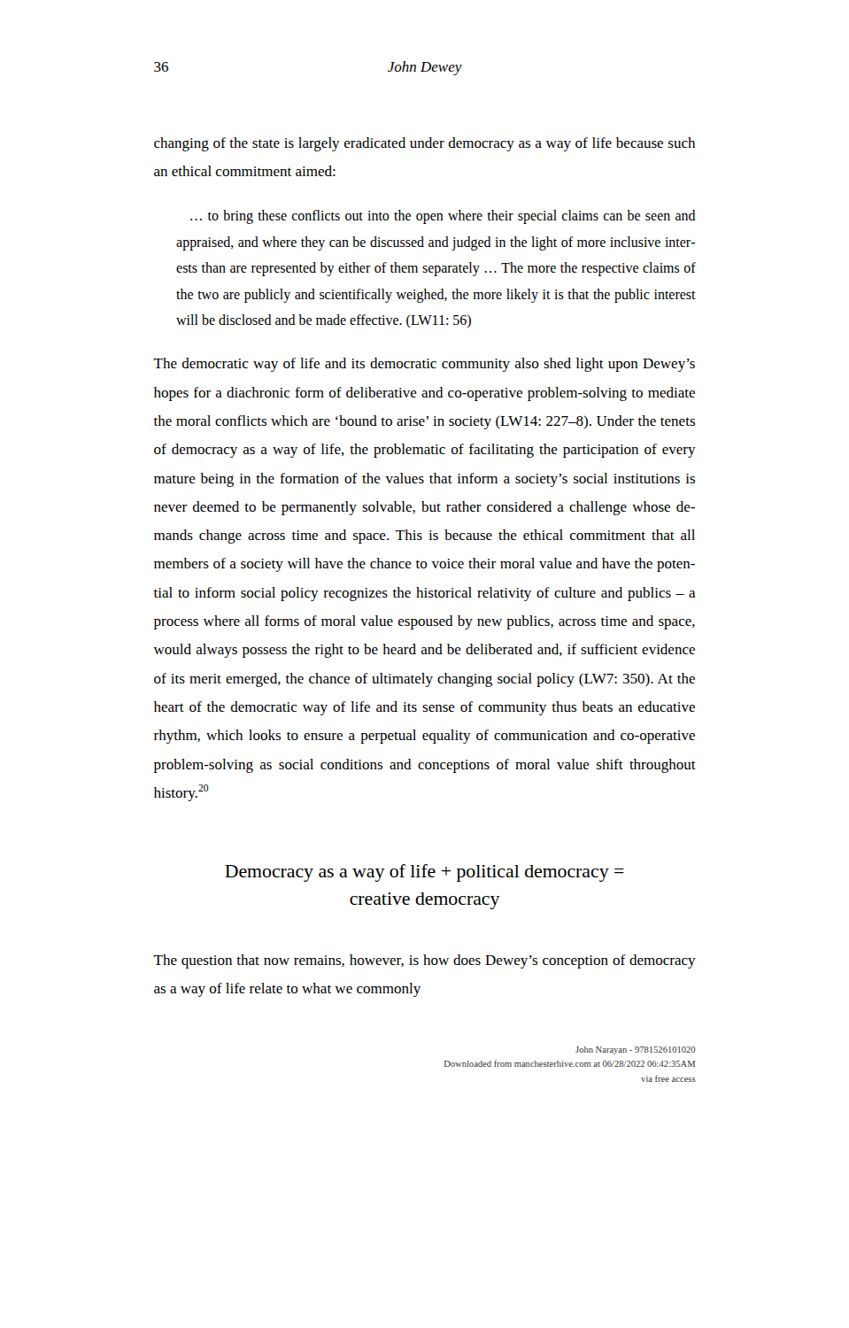36
John Dewey
changing of the state is largely eradicated under democracy as a way of life because such an ethical commitment aimed:
… to bring these conflicts out into the open where their special claims can be seen and appraised, and where they can be discussed and judged in the light of more inclusive interests than are represented by either of them separately … The more the respective claims of the two are publicly and scientifically weighed, the more likely it is that the public interest will be disclosed and be made effective. (LW11: 56)
The democratic way of life and its democratic community also shed light upon Dewey’s hopes for a diachronic form of deliberative and co-operative problem-solving to mediate the moral conflicts which are ‘bound to arise’ in society (LW14: 227–8). Under the tenets of democracy as a way of life, the problematic of facilitating the participation of every mature being in the formation of the values that inform a society’s social institutions is never deemed to be permanently solvable, but rather considered a challenge whose demands change across time and space. This is because the ethical commitment that all members of a society will have the chance to voice their moral value and have the potential to inform social policy recognizes the historical relativity of culture and publics – a process where all forms of moral value espoused by new publics, across time and space, would always possess the right to be heard and be deliberated and, if sufficient evidence of its merit emerged, the chance of ultimately changing social policy (LW7: 350). At the heart of the democratic way of life and its sense of community thus beats an educative rhythm, which looks to ensure a perpetual equality of communication and co-operative problem-solving as social conditions and conceptions of moral value shift throughout history.20
Democracy as a way of life + political democracy =
creative democracy
The question that now remains, however, is how does Dewey’s conception of democracy as a way of life relate to what we commonly
John Narayan - 9781526101020
Downloaded from manchesterhive.com at 06/28/2022 06:42:35AM
via free access